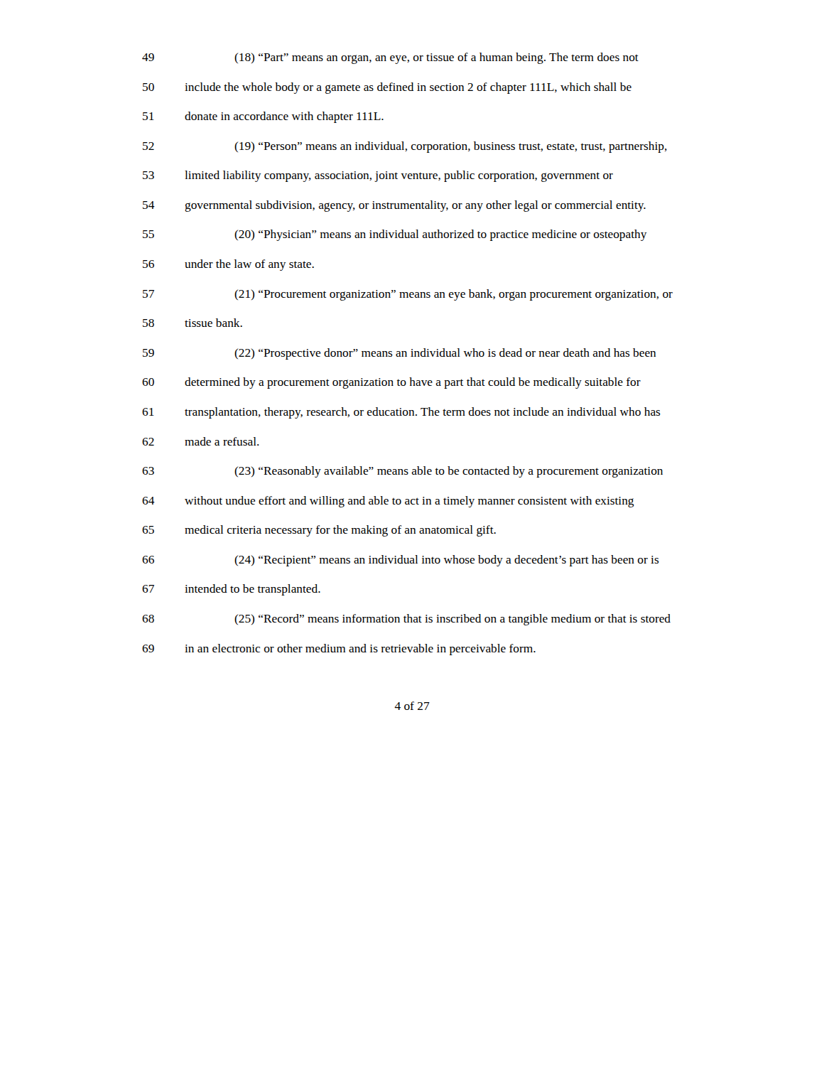49
(18) “Part” means an organ, an eye, or tissue of a human being. The term does not
50
include the whole body or a gamete as defined in section 2 of chapter 111L, which shall be
51
donate in accordance with chapter 111L.
52
(19) “Person” means an individual, corporation, business trust, estate, trust, partnership,
53
limited liability company, association, joint venture, public corporation, government or
54
governmental subdivision, agency, or instrumentality, or any other legal or commercial entity.
55
(20) “Physician” means an individual authorized to practice medicine or osteopathy
56
under the law of any state.
57
(21) “Procurement organization” means an eye bank, organ procurement organization, or
58
tissue bank.
59
(22) “Prospective donor” means an individual who is dead or near death and has been
60
determined by a procurement organization to have a part that could be medically suitable for
61
transplantation, therapy, research, or education. The term does not include an individual who has
62
made a refusal.
63
(23) “Reasonably available” means able to be contacted by a procurement organization
64
without undue effort and willing and able to act in a timely manner consistent with existing
65
medical criteria necessary for the making of an anatomical gift.
66
(24) “Recipient” means an individual into whose body a decedent’s part has been or is
67
intended to be transplanted.
68
(25) “Record” means information that is inscribed on a tangible medium or that is stored
69
in an electronic or other medium and is retrievable in perceivable form.
4 of 27